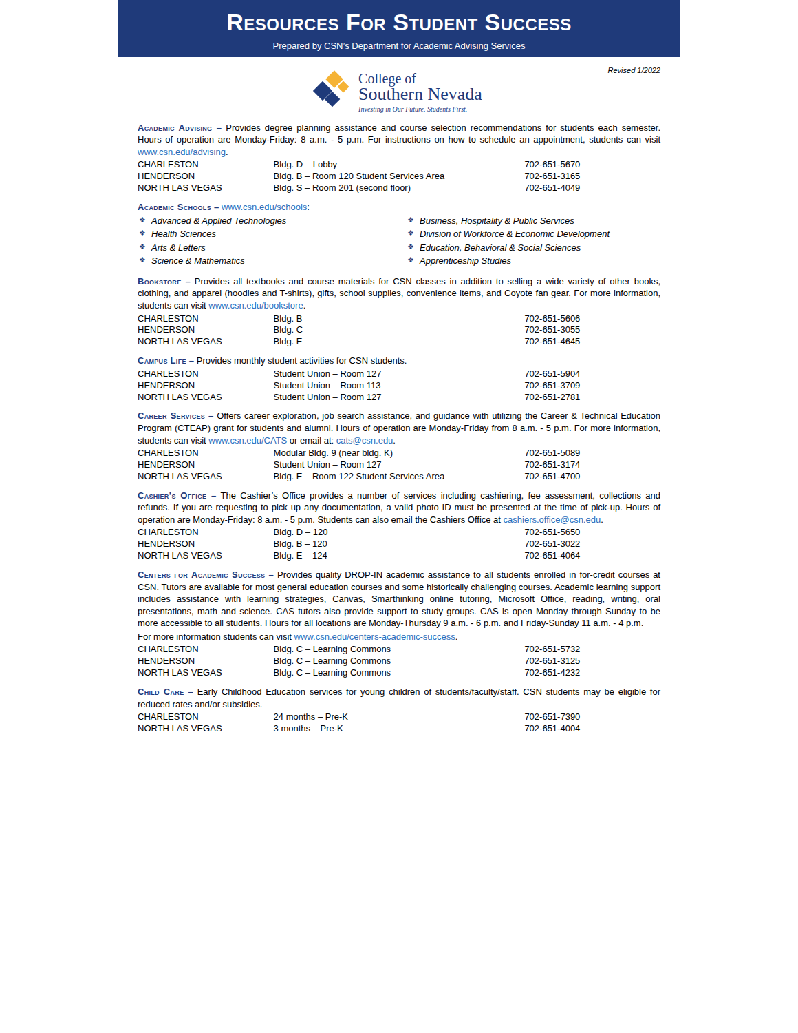Resources For Student Success
Prepared by CSN’s Department for Academic Advising Services
Revised 1/2022
College of
Southern Nevada
Investing in Our Future. Students First.
Academic Advising – Provides degree planning assistance and course selection recommendations for students each semester. Hours of operation are Monday-Friday: 8 a.m. - 5 p.m. For instructions on how to schedule an appointment, students can visit www.csn.edu/advising.
| CHARLESTON | Bldg. D – Lobby | 702-651-5670 |
| HENDERSON | Bldg. B – Room 120 Student Services Area | 702-651-3165 |
| NORTH LAS VEGAS | Bldg. S – Room 201 (second floor) | 702-651-4049 |
Academic Schools – www.csn.edu/schools:
Advanced & Applied Technologies
Health Sciences
Arts & Letters
Science & Mathematics
Business, Hospitality & Public Services
Division of Workforce & Economic Development
Education, Behavioral & Social Sciences
Apprenticeship Studies
Bookstore – Provides all textbooks and course materials for CSN classes in addition to selling a wide variety of other books, clothing, and apparel (hoodies and T-shirts), gifts, school supplies, convenience items, and Coyote fan gear. For more information, students can visit www.csn.edu/bookstore.
| CHARLESTON | Bldg. B | 702-651-5606 |
| HENDERSON | Bldg. C | 702-651-3055 |
| NORTH LAS VEGAS | Bldg. E | 702-651-4645 |
Campus Life – Provides monthly student activities for CSN students.
| CHARLESTON | Student Union – Room 127 | 702-651-5904 |
| HENDERSON | Student Union – Room 113 | 702-651-3709 |
| NORTH LAS VEGAS | Student Union – Room 127 | 702-651-2781 |
Career Services – Offers career exploration, job search assistance, and guidance with utilizing the Career & Technical Education Program (CTEAP) grant for students and alumni. Hours of operation are Monday-Friday from 8 a.m. - 5 p.m. For more information, students can visit www.csn.edu/CATS or email at: cats@csn.edu.
| CHARLESTON | Modular Bldg. 9 (near bldg. K) | 702-651-5089 |
| HENDERSON | Student Union – Room 127 | 702-651-3174 |
| NORTH LAS VEGAS | Bldg. E – Room 122 Student Services Area | 702-651-4700 |
Cashier’s Office – The Cashier’s Office provides a number of services including cashiering, fee assessment, collections and refunds. If you are requesting to pick up any documentation, a valid photo ID must be presented at the time of pick-up. Hours of operation are Monday-Friday: 8 a.m. - 5 p.m. Students can also email the Cashiers Office at cashiers.office@csn.edu.
| CHARLESTON | Bldg. D – 120 | 702-651-5650 |
| HENDERSON | Bldg. B – 120 | 702-651-3022 |
| NORTH LAS VEGAS | Bldg. E – 124 | 702-651-4064 |
Centers for Academic Success – Provides quality DROP-IN academic assistance to all students enrolled in for-credit courses at CSN. Tutors are available for most general education courses and some historically challenging courses. Academic learning support includes assistance with learning strategies, Canvas, Smarthinking online tutoring, Microsoft Office, reading, writing, oral presentations, math and science. CAS tutors also provide support to study groups. CAS is open Monday through Sunday to be more accessible to all students. Hours for all locations are Monday-Thursday 9 a.m. - 6 p.m. and Friday-Sunday 11 a.m. - 4 p.m.
For more information students can visit www.csn.edu/centers-academic-success.
| CHARLESTON | Bldg. C – Learning Commons | 702-651-5732 |
| HENDERSON | Bldg. C – Learning Commons | 702-651-3125 |
| NORTH LAS VEGAS | Bldg. C – Learning Commons | 702-651-4232 |
Child Care – Early Childhood Education services for young children of students/faculty/staff. CSN students may be eligible for reduced rates and/or subsidies.
| CHARLESTON | 24 months – Pre-K | 702-651-7390 |
| NORTH LAS VEGAS | 3 months – Pre-K | 702-651-4004 |